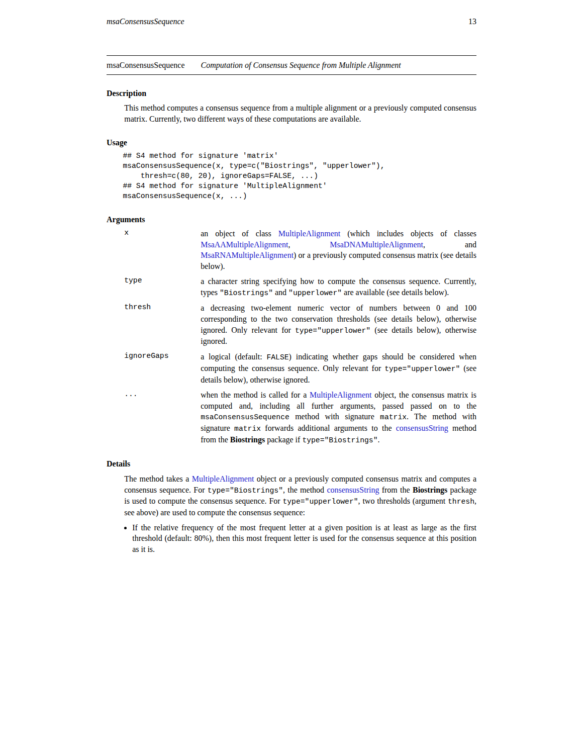msaConsensusSequence 13
msaConsensusSequence Computation of Consensus Sequence from Multiple Alignment
Description
This method computes a consensus sequence from a multiple alignment or a previously computed consensus matrix. Currently, two different ways of these computations are available.
Usage
## S4 method for signature 'matrix'
msaConsensusSequence(x, type=c("Biostrings", "upperlower"),
    thresh=c(80, 20), ignoreGaps=FALSE, ...)
## S4 method for signature 'MultipleAlignment'
msaConsensusSequence(x, ...)
Arguments
x
an object of class MultipleAlignment (which includes objects of classes MsaAAMultipleAlignment, MsaDNAMultipleAlignment, and MsaRNAMultipleAlignment) or a previously computed consensus matrix (see details below).
type
a character string specifying how to compute the consensus sequence. Currently, types "Biostrings" and "upperlower" are available (see details below).
thresh
a decreasing two-element numeric vector of numbers between 0 and 100 corresponding to the two conservation thresholds (see details below), otherwise ignored. Only relevant for type="upperlower" (see details below), otherwise ignored.
ignoreGaps
a logical (default: FALSE) indicating whether gaps should be considered when computing the consensus sequence. Only relevant for type="upperlower" (see details below), otherwise ignored.
...
when the method is called for a MultipleAlignment object, the consensus matrix is computed and, including all further arguments, passed passed on to the msaConsensusSequence method with signature matrix. The method with signature matrix forwards additional arguments to the consensusString method from the Biostrings package if type="Biostrings".
Details
The method takes a MultipleAlignment object or a previously computed consensus matrix and computes a consensus sequence. For type="Biostrings", the method consensusString from the Biostrings package is used to compute the consensus sequence. For type="upperlower", two thresholds (argument thresh, see above) are used to compute the consensus sequence:
If the relative frequency of the most frequent letter at a given position is at least as large as the first threshold (default: 80%), then this most frequent letter is used for the consensus sequence at this position as it is.